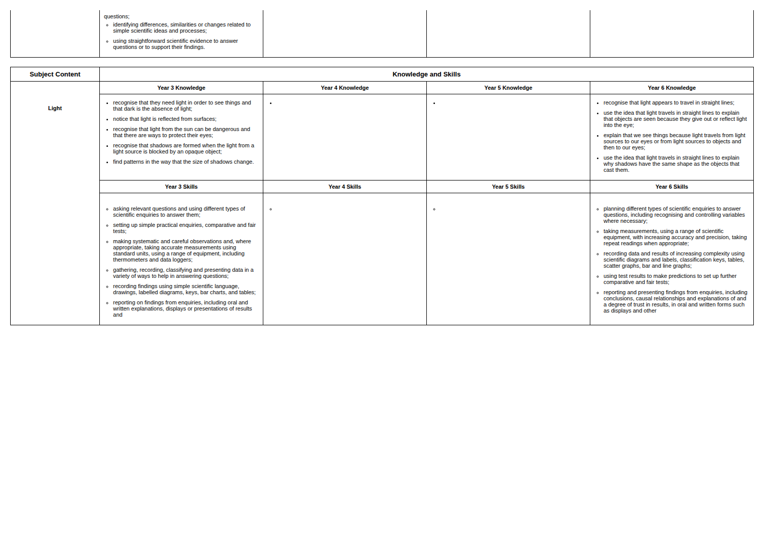| | questions; identifying differences, similarities or changes related to simple scientific ideas and processes; using straightforward scientific evidence to answer questions or to support their findings. | | | |
| Subject Content | Knowledge and Skills |
| Light | Year 3 Knowledge | Year 4 Knowledge | Year 5 Knowledge | Year 6 Knowledge |
| recognise that they need light in order to see things and that dark is the absence of light; notice that light is reflected from surfaces; recognise that light from the sun can be dangerous and that there are ways to protect their eyes; recognise that shadows are formed when the light from a light source is blocked by an opaque object; find patterns in the way that the size of shadows change. | | | recognise that light appears to travel in straight lines; use the idea that light travels in straight lines to explain that objects are seen because they give out or reflect light into the eye; explain that we see things because light travels from light sources to our eyes or from light sources to objects and then to our eyes; use the idea that light travels in straight lines to explain why shadows have the same shape as the objects that cast them. |
| Year 3 Skills | Year 4 Skills | Year 5 Skills | Year 6 Skills |
| asking relevant questions and using different types of scientific enquiries to answer them; setting up simple practical enquiries, comparative and fair tests; making systematic and careful observations and, where appropriate, taking accurate measurements using standard units, using a range of equipment, including thermometers and data loggers; gathering, recording, classifying and presenting data in a variety of ways to help in answering questions; recording findings using simple scientific language, drawings, labelled diagrams, keys, bar charts, and tables; reporting on findings from enquiries, including oral and written explanations, displays or presentations of results and | | | planning different types of scientific enquiries to answer questions, including recognising and controlling variables where necessary; taking measurements, using a range of scientific equipment, with increasing accuracy and precision, taking repeat readings when appropriate; recording data and results of increasing complexity using scientific diagrams and labels, classification keys, tables, scatter graphs, bar and line graphs; using test results to make predictions to set up further comparative and fair tests; reporting and presenting findings from enquiries, including conclusions, causal relationships and explanations of and a degree of trust in results, in oral and written forms such as displays and other |